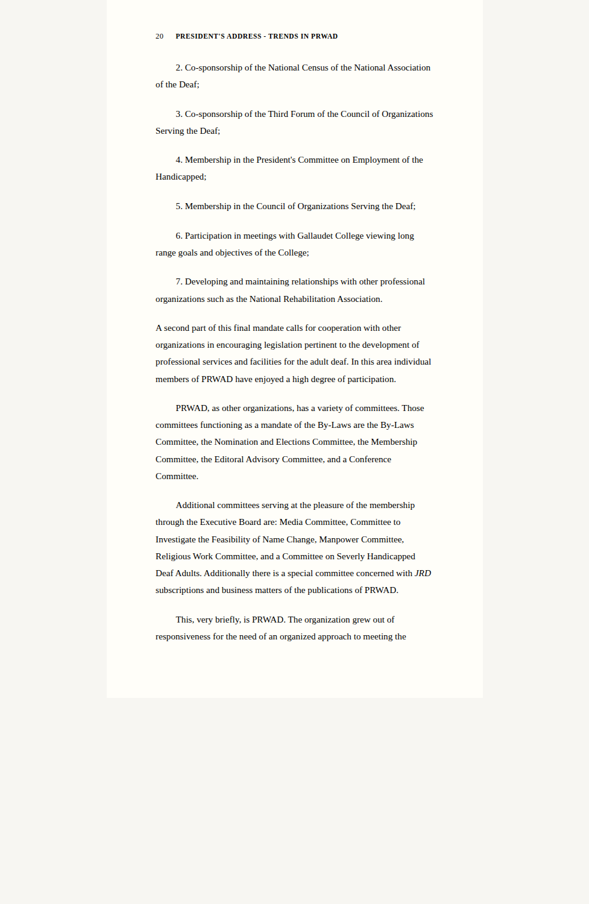20 President's Address - Trends in PRWAD
2. Co-sponsorship of the National Census of the National Association of the Deaf;
3. Co-sponsorship of the Third Forum of the Council of Organizations Serving the Deaf;
4. Membership in the President's Committee on Employment of the Handicapped;
5. Membership in the Council of Organizations Serving the Deaf;
6. Participation in meetings with Gallaudet College viewing long range goals and objectives of the College;
7. Developing and maintaining relationships with other professional organizations such as the National Rehabilitation Association.
A second part of this final mandate calls for cooperation with other organizations in encouraging legislation pertinent to the development of professional services and facilities for the adult deaf. In this area individual members of PRWAD have enjoyed a high degree of participation.
PRWAD, as other organizations, has a variety of committees. Those committees functioning as a mandate of the By-Laws are the By-Laws Committee, the Nomination and Elections Committee, the Membership Committee, the Editoral Advisory Committee, and a Conference Committee.
Additional committees serving at the pleasure of the membership through the Executive Board are: Media Committee, Committee to Investigate the Feasibility of Name Change, Manpower Committee, Religious Work Committee, and a Committee on Severly Handicapped Deaf Adults. Additionally there is a special committee concerned with JRD subscriptions and business matters of the publications of PRWAD.
This, very briefly, is PRWAD. The organization grew out of responsiveness for the need of an organized approach to meeting the